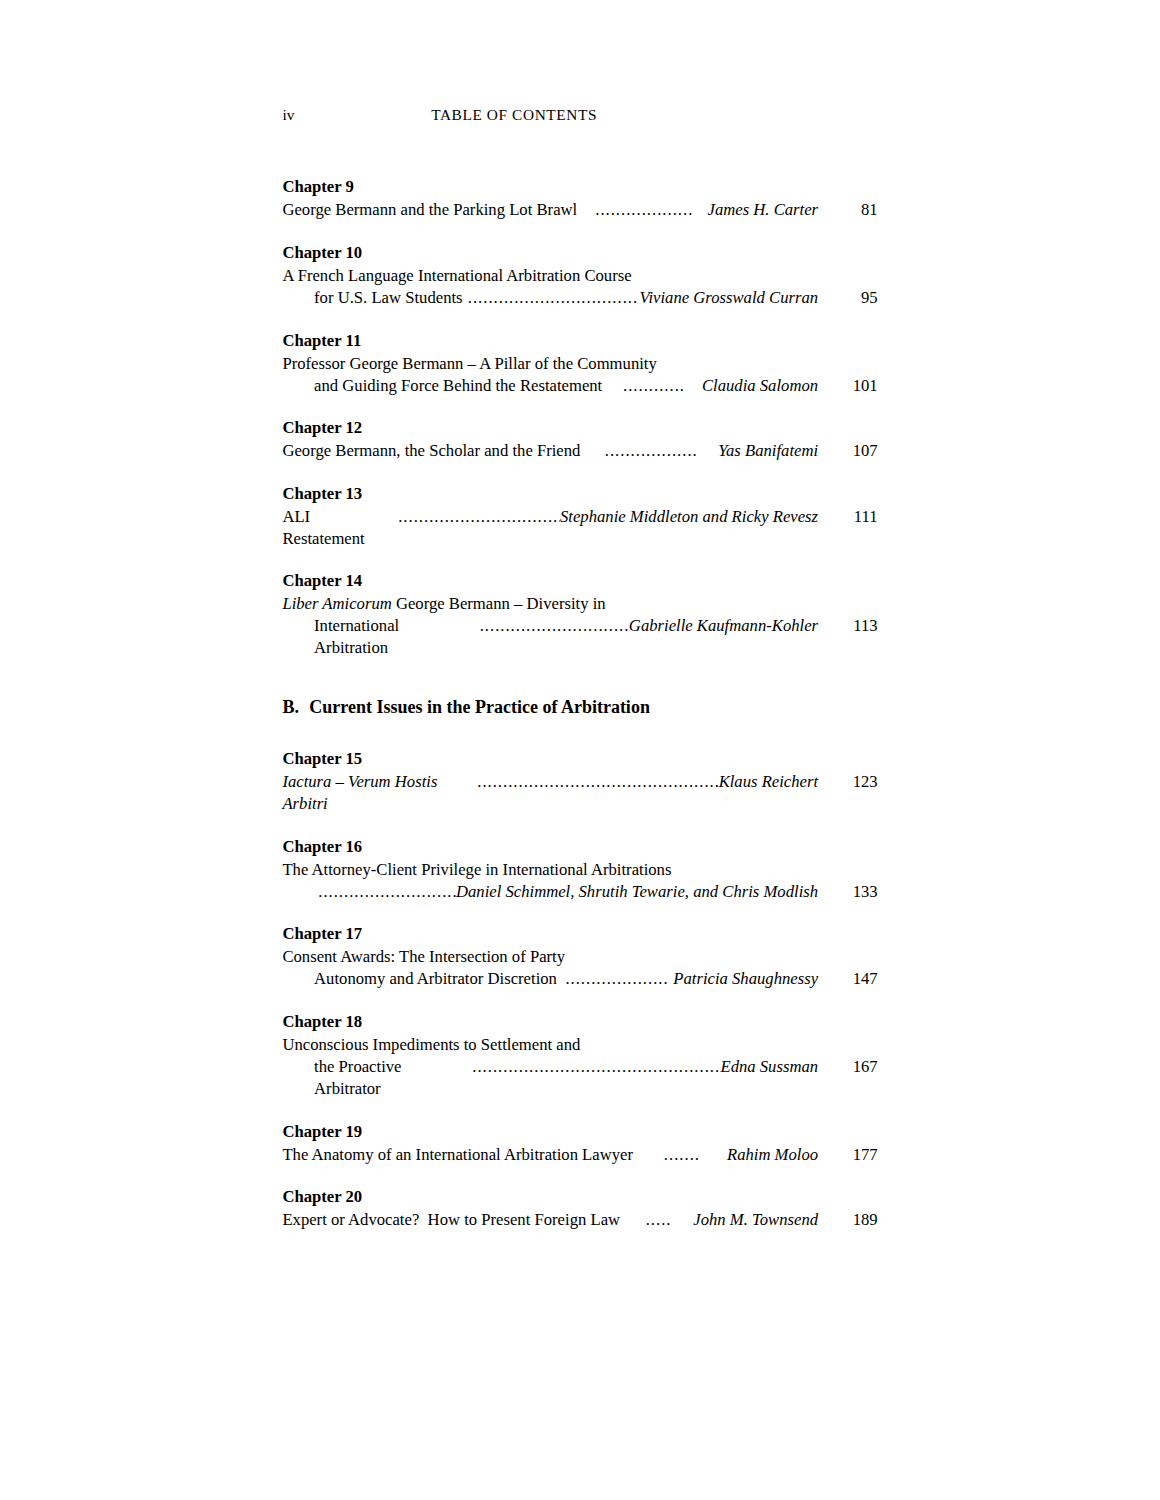iv
TABLE OF CONTENTS
Chapter 9
George Bermann and the Parking Lot Brawl................... James H. Carter 81
Chapter 10
A French Language International Arbitration Course
for U.S. Law Students................................. Viviane Grosswald Curran 95
Chapter 11
Professor George Bermann – A Pillar of the Community
and Guiding Force Behind the Restatement............ Claudia Salomon 101
Chapter 12
George Bermann, the Scholar and the Friend.................. Yas Banifatemi 107
Chapter 13
ALI Restatement................................ Stephanie Middleton and Ricky Revesz 111
Chapter 14
Liber Amicorum George Bermann – Diversity in
International Arbitration............................. Gabrielle Kaufmann-Kohler 113
B. Current Issues in the Practice of Arbitration
Chapter 15
Iactura – Verum Hostis Arbitri.................................................. Klaus Reichert 123
Chapter 16
The Attorney-Client Privilege in International Arbitrations
.............................. Daniel Schimmel, Shrutih Tewarie, and Chris Modlish 133
Chapter 17
Consent Awards: The Intersection of Party
Autonomy and Arbitrator Discretion.................... Patricia Shaughnessy 147
Chapter 18
Unconscious Impediments to Settlement and
the Proactive Arbitrator................................................. Edna Sussman 167
Chapter 19
The Anatomy of an International Arbitration Lawyer....... Rahim Moloo 177
Chapter 20
Expert or Advocate? How to Present Foreign Law..... John M. Townsend 189